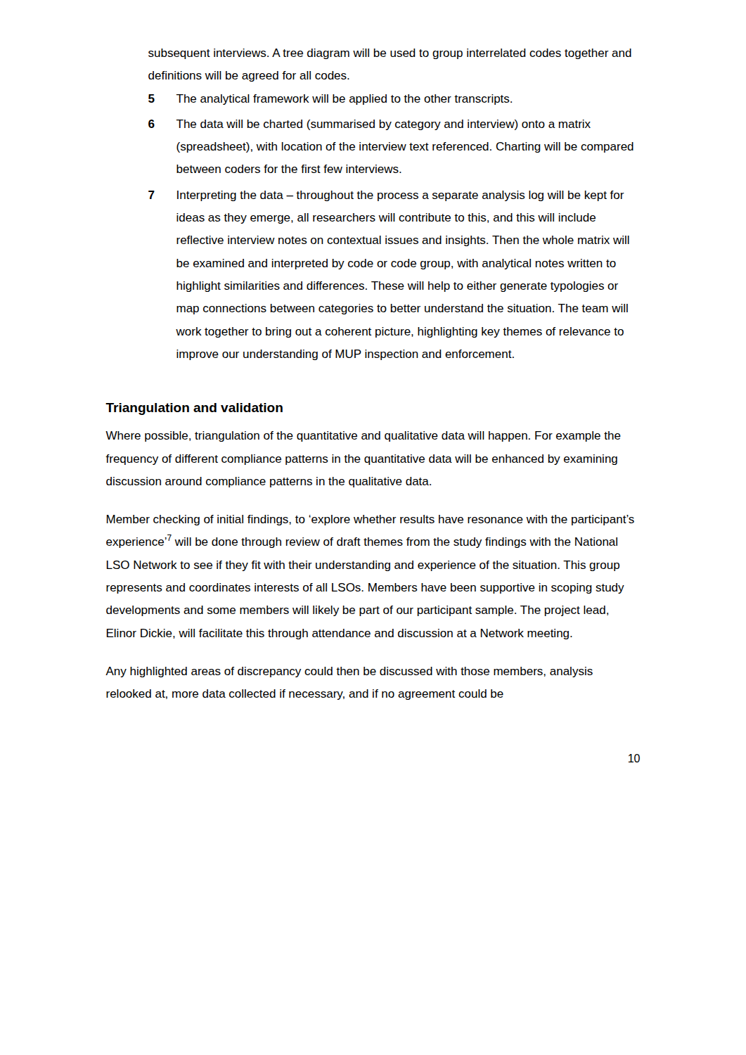subsequent interviews. A tree diagram will be used to group interrelated codes together and definitions will be agreed for all codes.
5 The analytical framework will be applied to the other transcripts.
6 The data will be charted (summarised by category and interview) onto a matrix (spreadsheet), with location of the interview text referenced. Charting will be compared between coders for the first few interviews.
7 Interpreting the data – throughout the process a separate analysis log will be kept for ideas as they emerge, all researchers will contribute to this, and this will include reflective interview notes on contextual issues and insights. Then the whole matrix will be examined and interpreted by code or code group, with analytical notes written to highlight similarities and differences. These will help to either generate typologies or map connections between categories to better understand the situation. The team will work together to bring out a coherent picture, highlighting key themes of relevance to improve our understanding of MUP inspection and enforcement.
Triangulation and validation
Where possible, triangulation of the quantitative and qualitative data will happen. For example the frequency of different compliance patterns in the quantitative data will be enhanced by examining discussion around compliance patterns in the qualitative data.
Member checking of initial findings, to ‘explore whether results have resonance with the participant’s experience’7 will be done through review of draft themes from the study findings with the National LSO Network to see if they fit with their understanding and experience of the situation. This group represents and coordinates interests of all LSOs. Members have been supportive in scoping study developments and some members will likely be part of our participant sample. The project lead, Elinor Dickie, will facilitate this through attendance and discussion at a Network meeting.
Any highlighted areas of discrepancy could then be discussed with those members, analysis relooked at, more data collected if necessary, and if no agreement could be
10